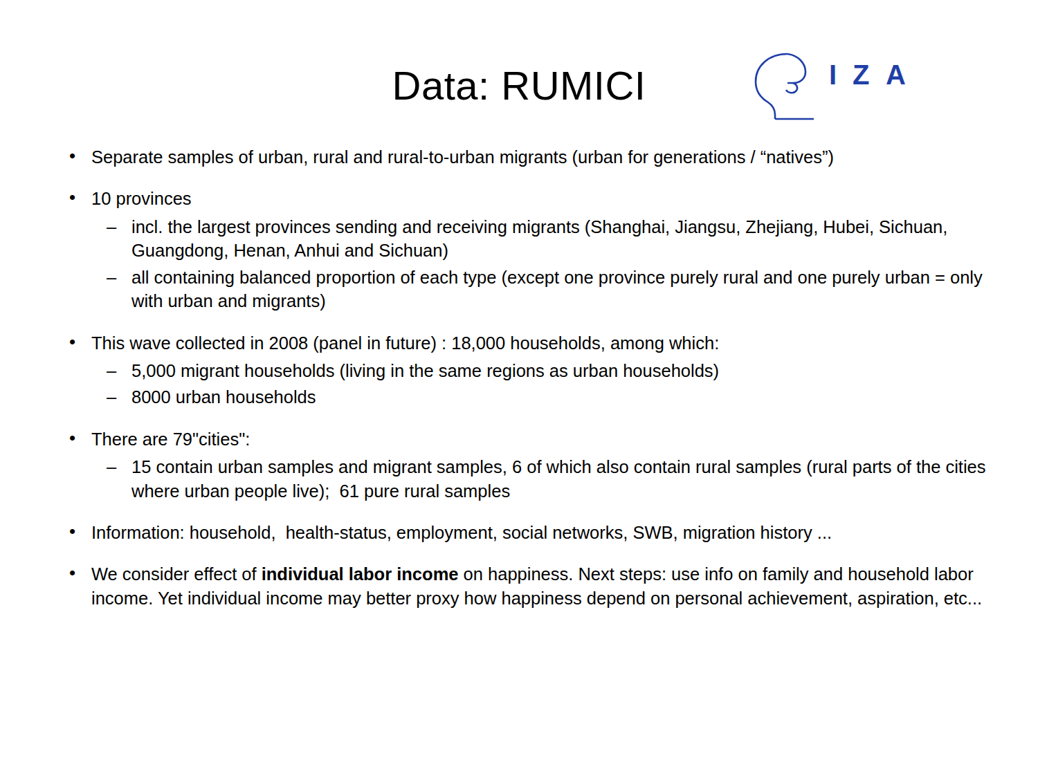Data: RUMICI
I Z A
Separate samples of urban, rural and rural-to-urban migrants (urban for generations / “natives”)
10 provinces
incl. the largest provinces sending and receiving migrants (Shanghai, Jiangsu, Zhejiang, Hubei, Sichuan, Guangdong, Henan, Anhui and Sichuan)
all containing balanced proportion of each type (except one province purely rural and one purely urban = only with urban and migrants)
This wave collected in 2008 (panel in future) : 18,000 households, among which:
5,000 migrant households (living in the same regions as urban households)
8000 urban households
There are 79"cities":
15 contain urban samples and migrant samples, 6 of which also contain rural samples (rural parts of the cities where urban people live); 61 pure rural samples
Information: household, health-status, employment, social networks, SWB, migration history ...
We consider effect of individual labor income on happiness. Next steps: use info on family and household labor income. Yet individual income may better proxy how happiness depend on personal achievement, aspiration, etc...